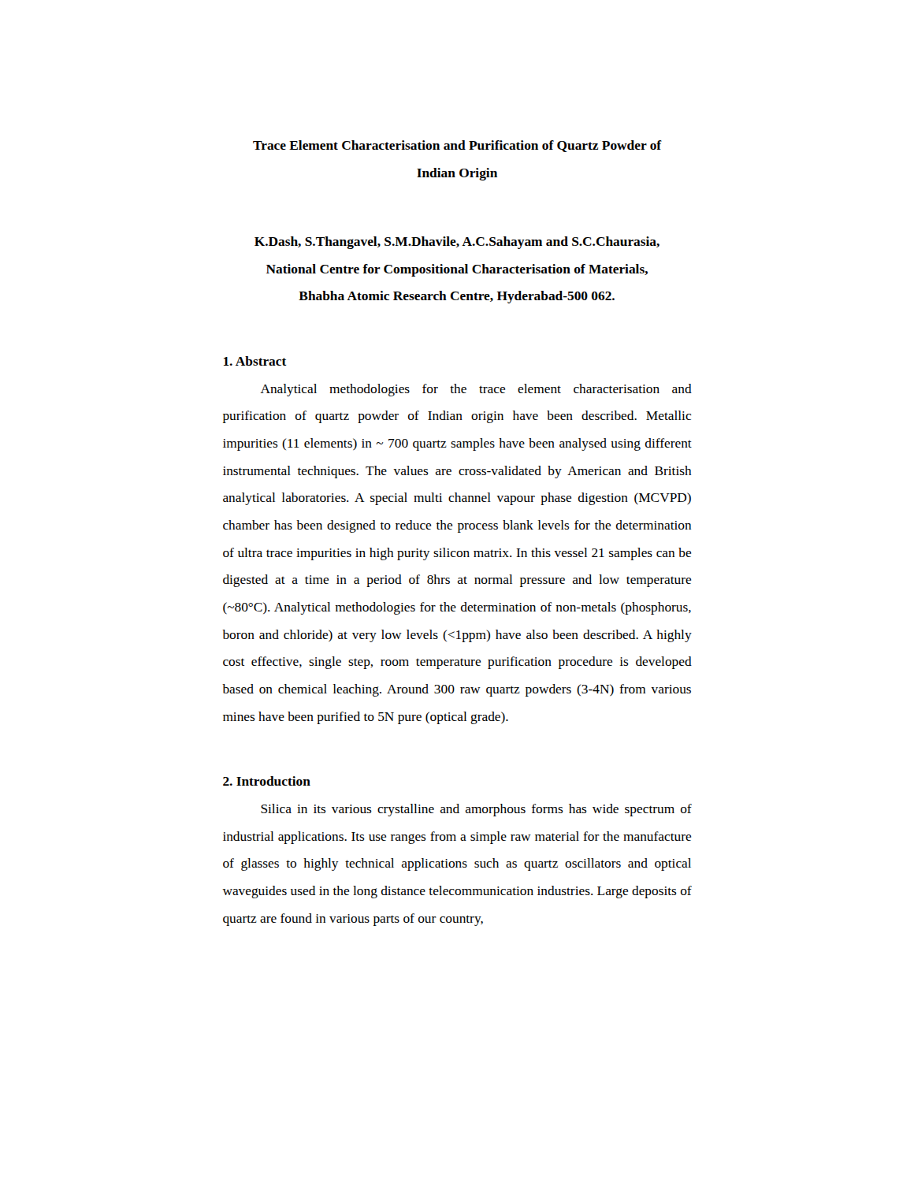Trace Element Characterisation and Purification of Quartz Powder of
Indian Origin
K.Dash, S.Thangavel, S.M.Dhavile, A.C.Sahayam and S.C.Chaurasia,
National Centre for Compositional Characterisation of Materials,
Bhabha Atomic Research Centre, Hyderabad-500 062.
1. Abstract
Analytical methodologies for the trace element characterisation and purification of quartz powder of Indian origin have been described. Metallic impurities (11 elements) in ~ 700 quartz samples have been analysed using different instrumental techniques. The values are cross-validated by American and British analytical laboratories. A special multi channel vapour phase digestion (MCVPD) chamber has been designed to reduce the process blank levels for the determination of ultra trace impurities in high purity silicon matrix. In this vessel 21 samples can be digested at a time in a period of 8hrs at normal pressure and low temperature (~80°C). Analytical methodologies for the determination of non-metals (phosphorus, boron and chloride) at very low levels (<1ppm) have also been described. A highly cost effective, single step, room temperature purification procedure is developed based on chemical leaching. Around 300 raw quartz powders (3-4N) from various mines have been purified to 5N pure (optical grade).
2. Introduction
Silica in its various crystalline and amorphous forms has wide spectrum of industrial applications. Its use ranges from a simple raw material for the manufacture of glasses to highly technical applications such as quartz oscillators and optical waveguides used in the long distance telecommunication industries. Large deposits of quartz are found in various parts of our country,